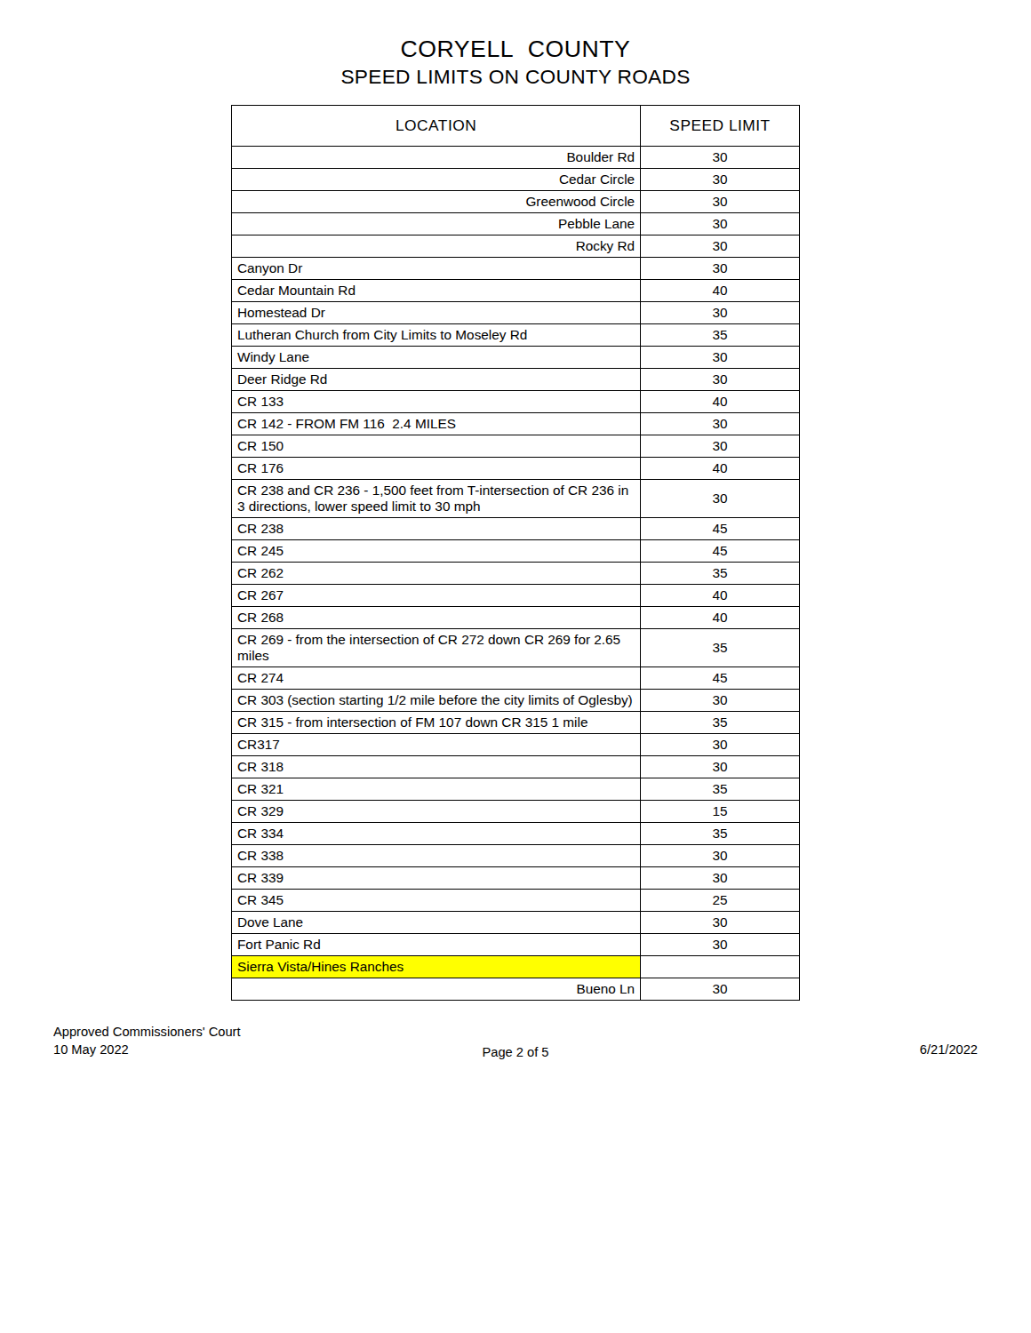CORYELL COUNTY
SPEED LIMITS ON COUNTY ROADS
| LOCATION | SPEED LIMIT |
| --- | --- |
| Boulder Rd | 30 |
| Cedar Circle | 30 |
| Greenwood Circle | 30 |
| Pebble Lane | 30 |
| Rocky Rd | 30 |
| Canyon Dr | 30 |
| Cedar Mountain Rd | 40 |
| Homestead Dr | 30 |
| Lutheran Church from City Limits to Moseley Rd | 35 |
| Windy Lane | 30 |
| Deer Ridge Rd | 30 |
| CR 133 | 40 |
| CR 142 - FROM FM 116 2.4 MILES | 30 |
| CR 150 | 30 |
| CR 176 | 40 |
| CR 238 and CR 236 - 1,500 feet from T-intersection of CR 236 in 3 directions, lower speed limit to 30 mph | 30 |
| CR 238 | 45 |
| CR 245 | 45 |
| CR 262 | 35 |
| CR 267 | 40 |
| CR 268 | 40 |
| CR 269 - from the intersection of CR 272 down CR 269 for 2.65 miles | 35 |
| CR 274 | 45 |
| CR 303 (section starting 1/2 mile before the city limits of Oglesby) | 30 |
| CR 315 - from intersection of FM 107 down CR 315 1 mile | 35 |
| CR317 | 30 |
| CR 318 | 30 |
| CR 321 | 35 |
| CR 329 | 15 |
| CR 334 | 35 |
| CR 338 | 30 |
| CR 339 | 30 |
| CR 345 | 25 |
| Dove Lane | 30 |
| Fort Panic Rd | 30 |
| Sierra Vista/Hines Ranches | |
| Bueno Ln | 30 |
Approved Commissioners' Court
10 May 2022
6/21/2022
Page 2 of 5